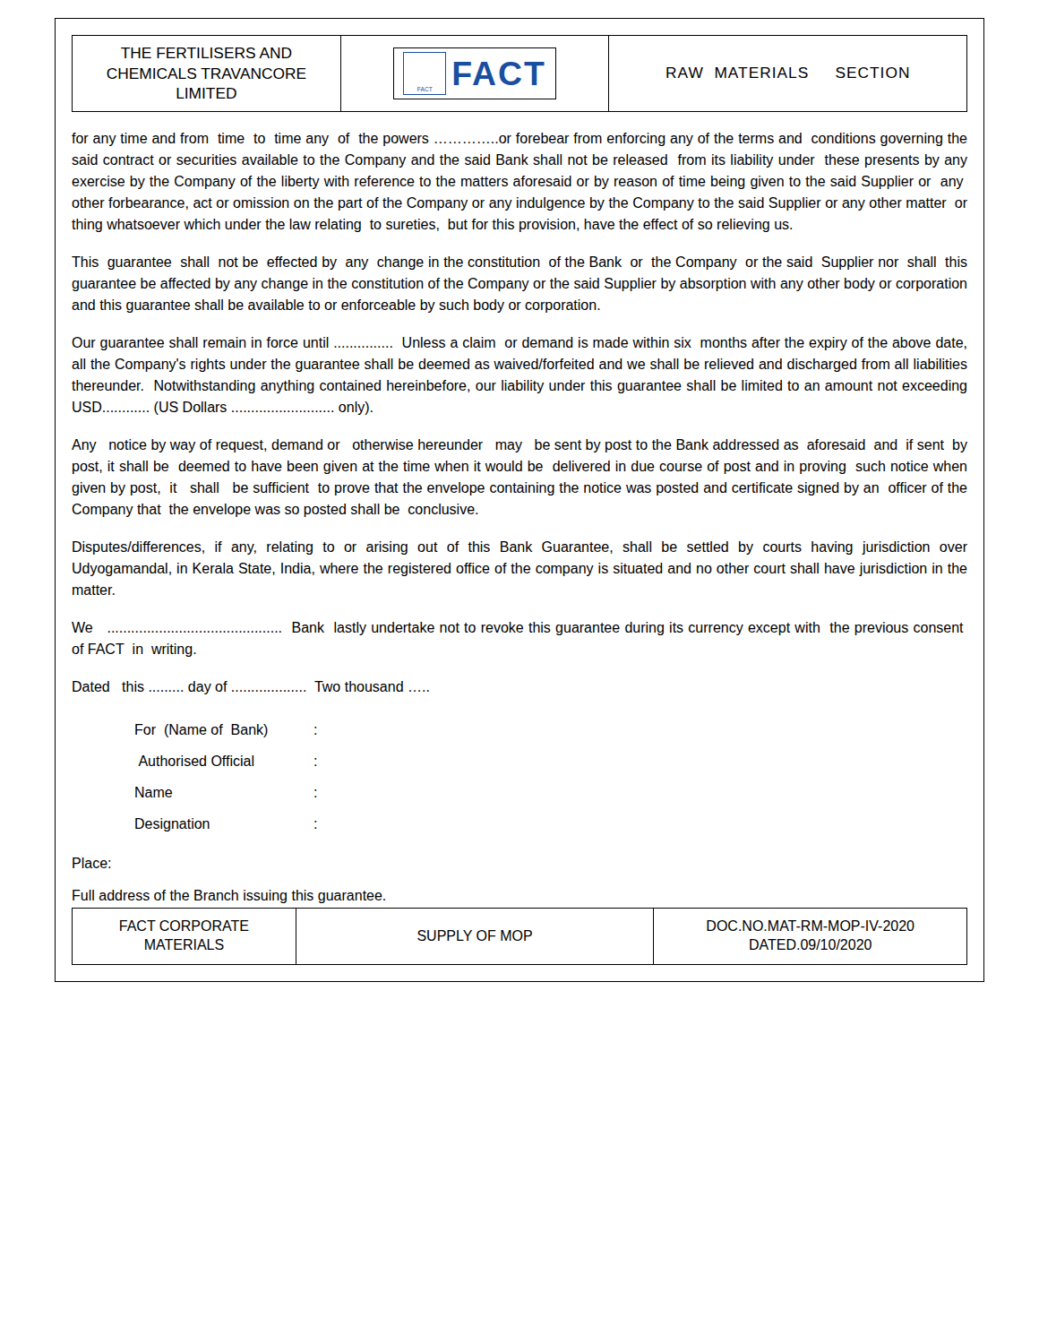| THE FERTILISERS AND CHEMICALS TRAVANCORE LIMITED | FACT | RAW MATERIALS SECTION |
for any time and from time to time any of the powers …………..or forebear from enforcing any of the terms and conditions governing the said contract or securities available to the Company and the said Bank shall not be released from its liability under these presents by any exercise by the Company of the liberty with reference to the matters aforesaid or by reason of time being given to the said Supplier or any other forbearance, act or omission on the part of the Company or any indulgence by the Company to the said Supplier or any other matter or thing whatsoever which under the law relating to sureties, but for this provision, have the effect of so relieving us.
This guarantee shall not be effected by any change in the constitution of the Bank or the Company or the said Supplier nor shall this guarantee be affected by any change in the constitution of the Company or the said Supplier by absorption with any other body or corporation and this guarantee shall be available to or enforceable by such body or corporation.
Our guarantee shall remain in force until ............... Unless a claim or demand is made within six months after the expiry of the above date, all the Company's rights under the guarantee shall be deemed as waived/forfeited and we shall be relieved and discharged from all liabilities thereunder. Notwithstanding anything contained hereinbefore, our liability under this guarantee shall be limited to an amount not exceeding USD............ (US Dollars .......................... only).
Any notice by way of request, demand or otherwise hereunder may be sent by post to the Bank addressed as aforesaid and if sent by post, it shall be deemed to have been given at the time when it would be delivered in due course of post and in proving such notice when given by post, it shall be sufficient to prove that the envelope containing the notice was posted and certificate signed by an officer of the Company that the envelope was so posted shall be conclusive.
Disputes/differences, if any, relating to or arising out of this Bank Guarantee, shall be settled by courts having jurisdiction over Udyogamandal, in Kerala State, India, where the registered office of the company is situated and no other court shall have jurisdiction in the matter.
We ............................................ Bank lastly undertake not to revoke this guarantee during its currency except with the previous consent of FACT in writing.
Dated this ......... day of ................... Two thousand …..
For (Name of Bank):
Authorised Official:
Name:
Designation:
Place:
Full address of the Branch issuing this guarantee.
| FACT CORPORATE MATERIALS | SUPPLY OF MOP | DOC.NO.MAT-RM-MOP-IV-2020 DATED.09/10/2020 |